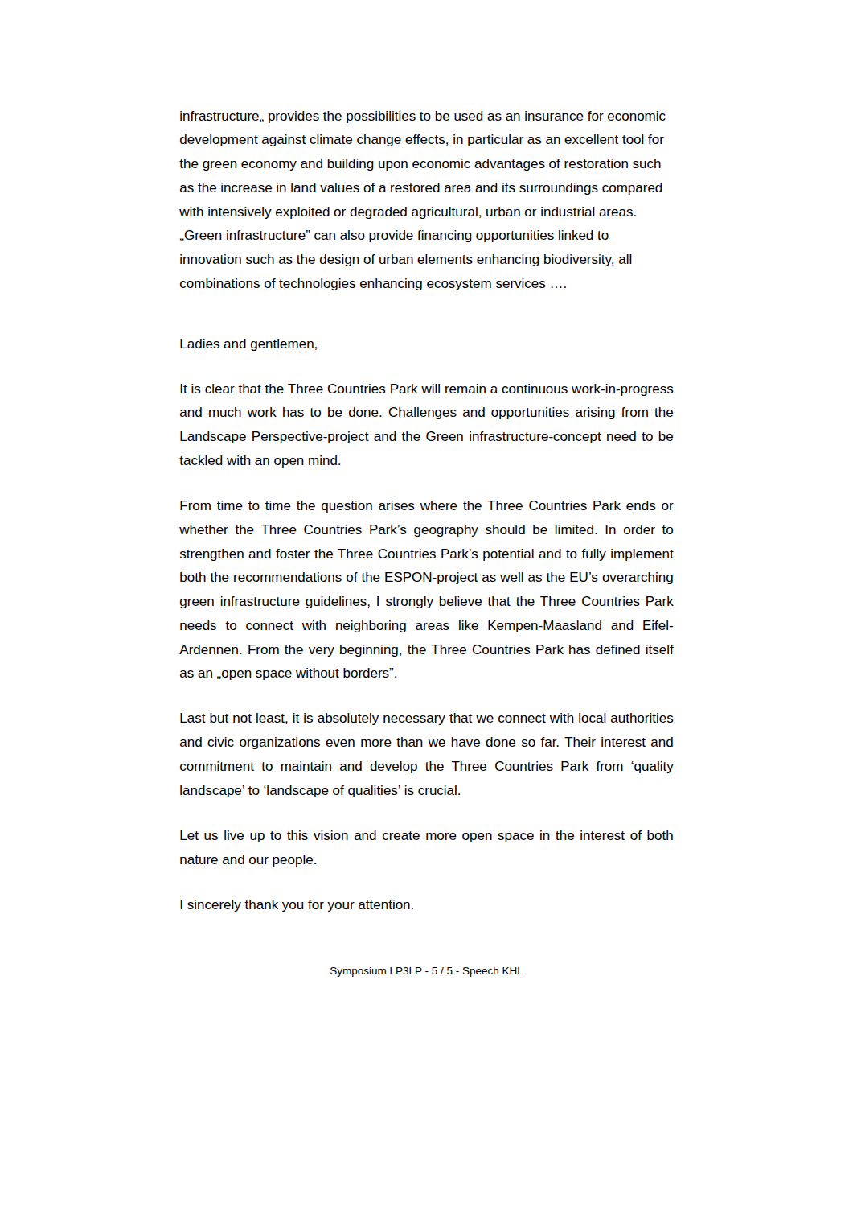infrastructure„ provides the possibilities to be used as an insurance for economic development against climate change effects, in particular as an excellent tool for the green economy and building upon economic advantages of restoration such as the increase in land values of a restored area and its surroundings compared with intensively exploited or degraded agricultural, urban or industrial areas. „Green infrastructure” can also provide financing opportunities linked to innovation such as the design of urban elements enhancing biodiversity, all combinations of technologies enhancing ecosystem services ….
Ladies and gentlemen,
It is clear that the Three Countries Park will remain a continuous work-in-progress and much work has to be done. Challenges and opportunities arising from the Landscape Perspective-project and the Green infrastructure-concept need to be tackled with an open mind.
From time to time the question arises where the Three Countries Park ends or whether the Three Countries Park’s geography should be limited. In order to strengthen and foster the Three Countries Park’s potential and to fully implement both the recommendations of the ESPON-project as well as the EU’s overarching green infrastructure guidelines, I strongly believe that the Three Countries Park needs to connect with neighboring areas like Kempen-Maasland and Eifel-Ardennen. From the very beginning, the Three Countries Park has defined itself as an „open space without borders”.
Last but not least, it is absolutely necessary that we connect with local authorities and civic organizations even more than we have done so far. Their interest and commitment to maintain and develop the Three Countries Park from ‘quality landscape’ to ‘landscape of qualities’ is crucial.
Let us live up to this vision and create more open space in the interest of both nature and our people.
I sincerely thank you for your attention.
Symposium LP3LP - 5 / 5 - Speech KHL